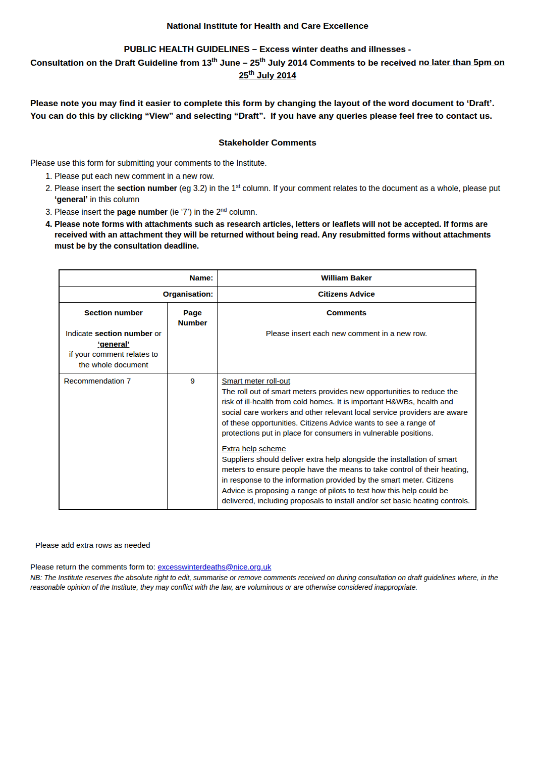National Institute for Health and Care Excellence
PUBLIC HEALTH GUIDELINES – Excess winter deaths and illnesses -
Consultation on the Draft Guideline from 13th June – 25th July 2014 Comments to be received no later than 5pm on 25th July 2014
Please note you may find it easier to complete this form by changing the layout of the word document to ‘Draft’. You can do this by clicking “View” and selecting “Draft”. If you have any queries please feel free to contact us.
Stakeholder Comments
Please use this form for submitting your comments to the Institute.
Please put each new comment in a new row.
Please insert the section number (eg 3.2) in the 1st column. If your comment relates to the document as a whole, please put ‘general’ in this column
Please insert the page number (ie ‘7’) in the 2nd column.
Please note forms with attachments such as research articles, letters or leaflets will not be accepted. If forms are received with an attachment they will be returned without being read. Any resubmitted forms without attachments must be by the consultation deadline.
| Name: | William Baker |
| Organisation: | Citizens Advice |
| Section number Indicate section number or ‘general’ if your comment relates to the whole document | Page Number | Comments Please insert each new comment in a new row. |
| Recommendation 7 | 9 | Smart meter roll-out The roll out of smart meters provides new opportunities to reduce the risk of ill-health from cold homes. It is important H&WBs, health and social care workers and other relevant local service providers are aware of these opportunities. Citizens Advice wants to see a range of protections put in place for consumers in vulnerable positions. Extra help scheme Suppliers should deliver extra help alongside the installation of smart meters to ensure people have the means to take control of their heating, in response to the information provided by the smart meter. Citizens Advice is proposing a range of pilots to test how this help could be delivered, including proposals to install and/or set basic heating controls. |
Please add extra rows as needed
Please return the comments form to: excesswinterdeaths@nice.org.uk
NB: The Institute reserves the absolute right to edit, summarise or remove comments received on during consultation on draft guidelines where, in the reasonable opinion of the Institute, they may conflict with the law, are voluminous or are otherwise considered inappropriate.